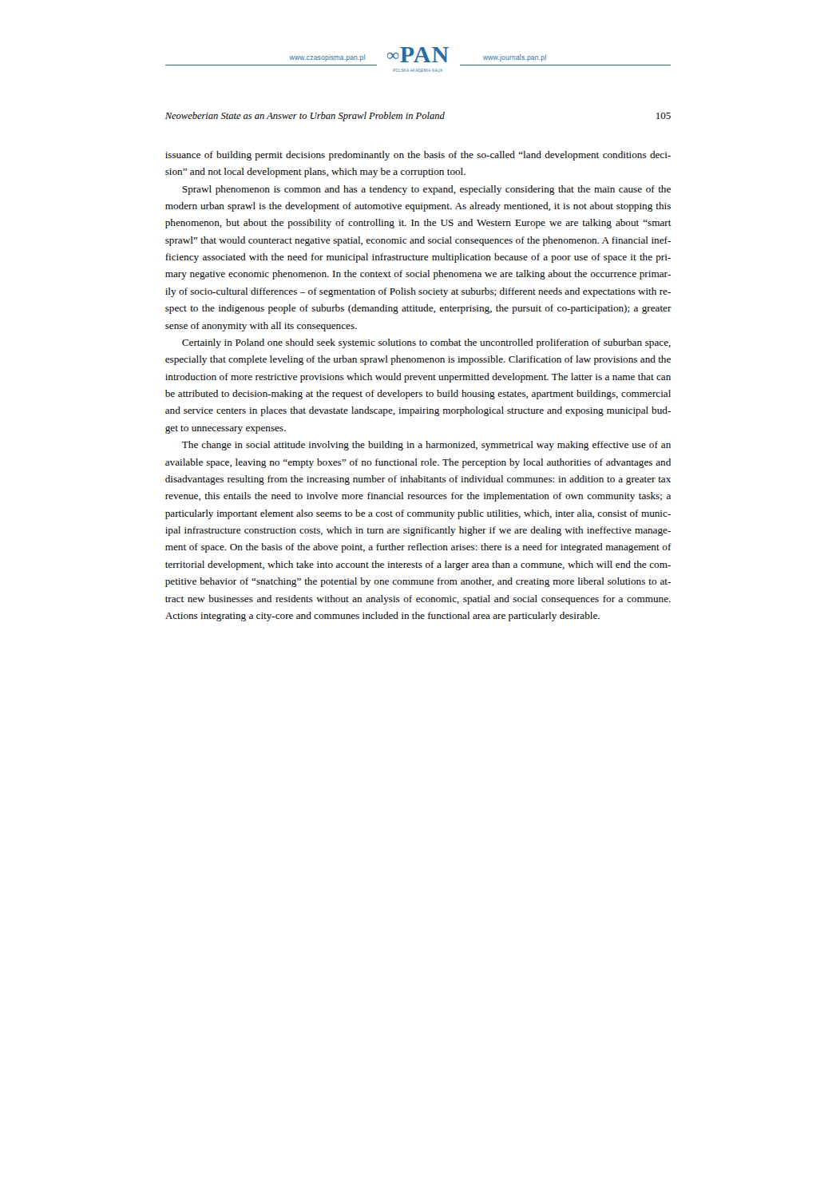www.czasopisma.pan.pl www.journals.pan.pl
∞PAN
POLSKA AKADEMIA NAUK
Neoweberian State as an Answer to Urban Sprawl Problem in Poland 105
issuance of building permit decisions predominantly on the basis of the so-called “land development conditions decision” and not local development plans, which may be a corruption tool.
Sprawl phenomenon is common and has a tendency to expand, especially considering that the main cause of the modern urban sprawl is the development of automotive equipment. As already mentioned, it is not about stopping this phenomenon, but about the possibility of controlling it. In the US and Western Europe we are talking about “smart sprawl” that would counteract negative spatial, economic and social consequences of the phenomenon. A financial inefficiency associated with the need for municipal infrastructure multiplication because of a poor use of space it the primary negative economic phenomenon. In the context of social phenomena we are talking about the occurrence primarily of socio-cultural differences – of segmentation of Polish society at suburbs; different needs and expectations with respect to the indigenous people of suburbs (demanding attitude, enterprising, the pursuit of co-participation); a greater sense of anonymity with all its consequences.
Certainly in Poland one should seek systemic solutions to combat the uncontrolled proliferation of suburban space, especially that complete leveling of the urban sprawl phenomenon is impossible. Clarification of law provisions and the introduction of more restrictive provisions which would prevent unpermitted development. The latter is a name that can be attributed to decision-making at the request of developers to build housing estates, apartment buildings, commercial and service centers in places that devastate landscape, impairing morphological structure and exposing municipal budget to unnecessary expenses.
The change in social attitude involving the building in a harmonized, symmetrical way making effective use of an available space, leaving no “empty boxes” of no functional role. The perception by local authorities of advantages and disadvantages resulting from the increasing number of inhabitants of individual communes: in addition to a greater tax revenue, this entails the need to involve more financial resources for the implementation of own community tasks; a particularly important element also seems to be a cost of community public utilities, which, inter alia, consist of municipal infrastructure construction costs, which in turn are significantly higher if we are dealing with ineffective management of space. On the basis of the above point, a further reflection arises: there is a need for integrated management of territorial development, which take into account the interests of a larger area than a commune, which will end the competitive behavior of “snatching” the potential by one commune from another, and creating more liberal solutions to attract new businesses and residents without an analysis of economic, spatial and social consequences for a commune. Actions integrating a city-core and communes included in the functional area are particularly desirable.